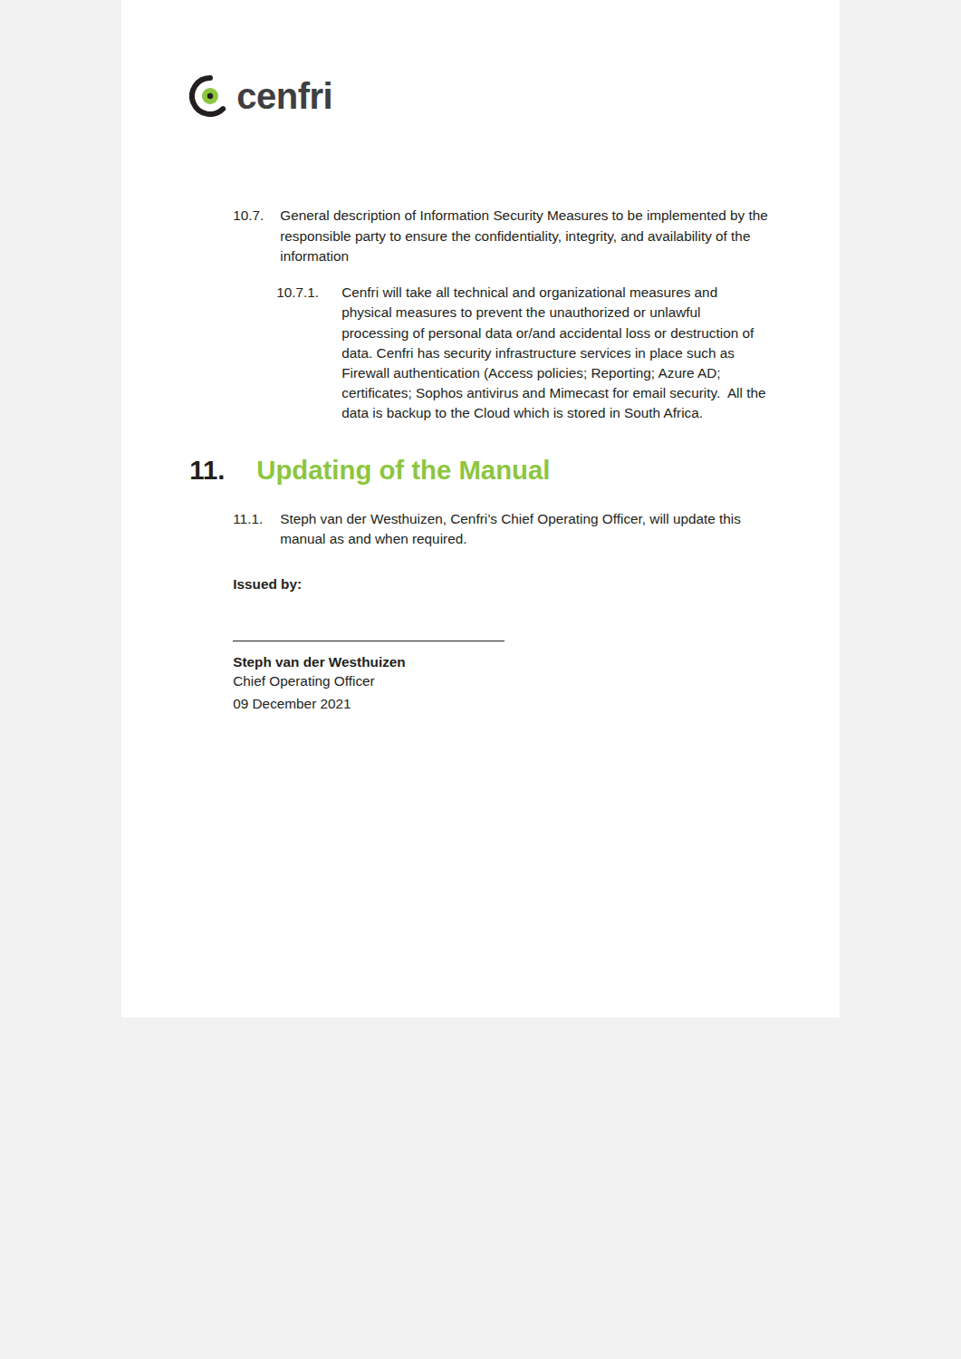cenfri
10.7.
General description of Information Security Measures to be implemented by the responsible party to ensure the confidentiality, integrity, and availability of the information
10.7.1.
Cenfri will take all technical and organizational measures and physical measures to prevent the unauthorized or unlawful processing of personal data or/and accidental loss or destruction of data. Cenfri has security infrastructure services in place such as Firewall authentication (Access policies; Reporting; Azure AD; certificates; Sophos antivirus and Mimecast for email security. All the data is backup to the Cloud which is stored in South Africa.
11.
Updating of the Manual
11.1.
Steph van der Westhuizen, Cenfri’s Chief Operating Officer, will update this manual as and when required.
Issued by:
Steph van der Westhuizen
Chief Operating Officer
09 December 2021